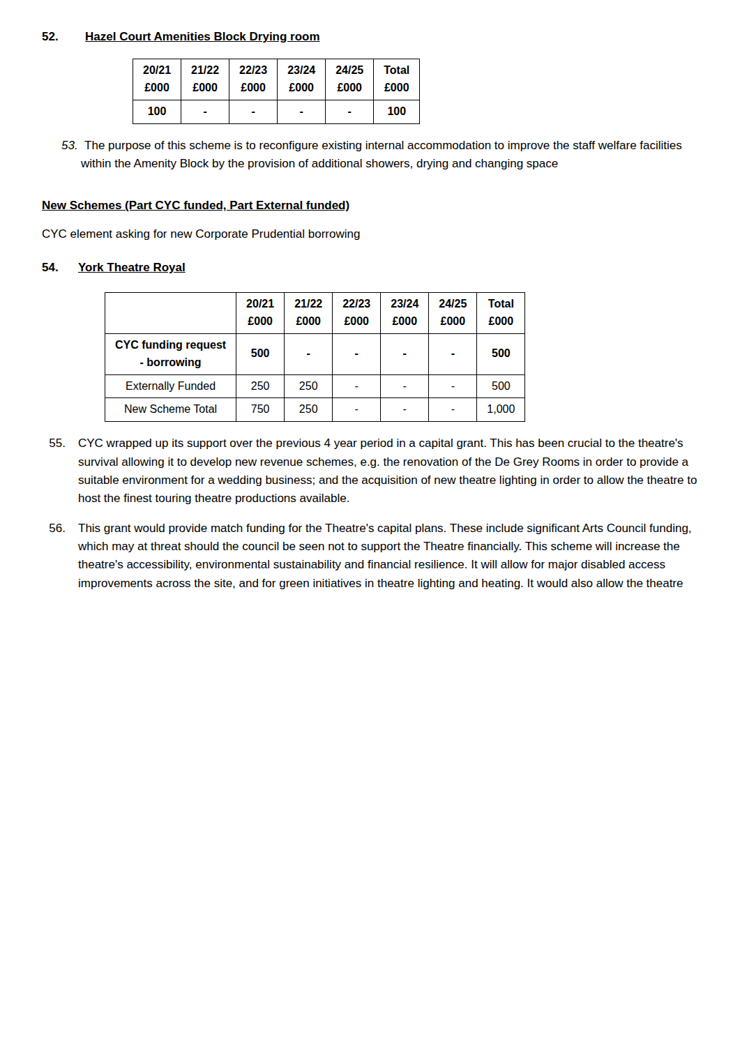52. Hazel Court Amenities Block Drying room
| 20/21 £000 | 21/22 £000 | 22/23 £000 | 23/24 £000 | 24/25 £000 | Total £000 |
| --- | --- | --- | --- | --- | --- |
| 100 | - | - | - | - | 100 |
53. The purpose of this scheme is to reconfigure existing internal accommodation to improve the staff welfare facilities within the Amenity Block by the provision of additional showers, drying and changing space
New Schemes (Part CYC funded, Part External funded)
CYC element asking for new Corporate Prudential borrowing
54. York Theatre Royal
| | 20/21 £000 | 21/22 £000 | 22/23 £000 | 23/24 £000 | 24/25 £000 | Total £000 |
| --- | --- | --- | --- | --- | --- | --- |
| CYC funding request - borrowing | 500 | - | - | - | - | 500 |
| Externally Funded | 250 | 250 | - | - | - | 500 |
| New Scheme Total | 750 | 250 | - | - | - | 1,000 |
55. CYC wrapped up its support over the previous 4 year period in a capital grant. This has been crucial to the theatre's survival allowing it to develop new revenue schemes, e.g. the renovation of the De Grey Rooms in order to provide a suitable environment for a wedding business; and the acquisition of new theatre lighting in order to allow the theatre to host the finest touring theatre productions available.
56. This grant would provide match funding for the Theatre's capital plans. These include significant Arts Council funding, which may at threat should the council be seen not to support the Theatre financially. This scheme will increase the theatre's accessibility, environmental sustainability and financial resilience. It will allow for major disabled access improvements across the site, and for green initiatives in theatre lighting and heating. It would also allow the theatre